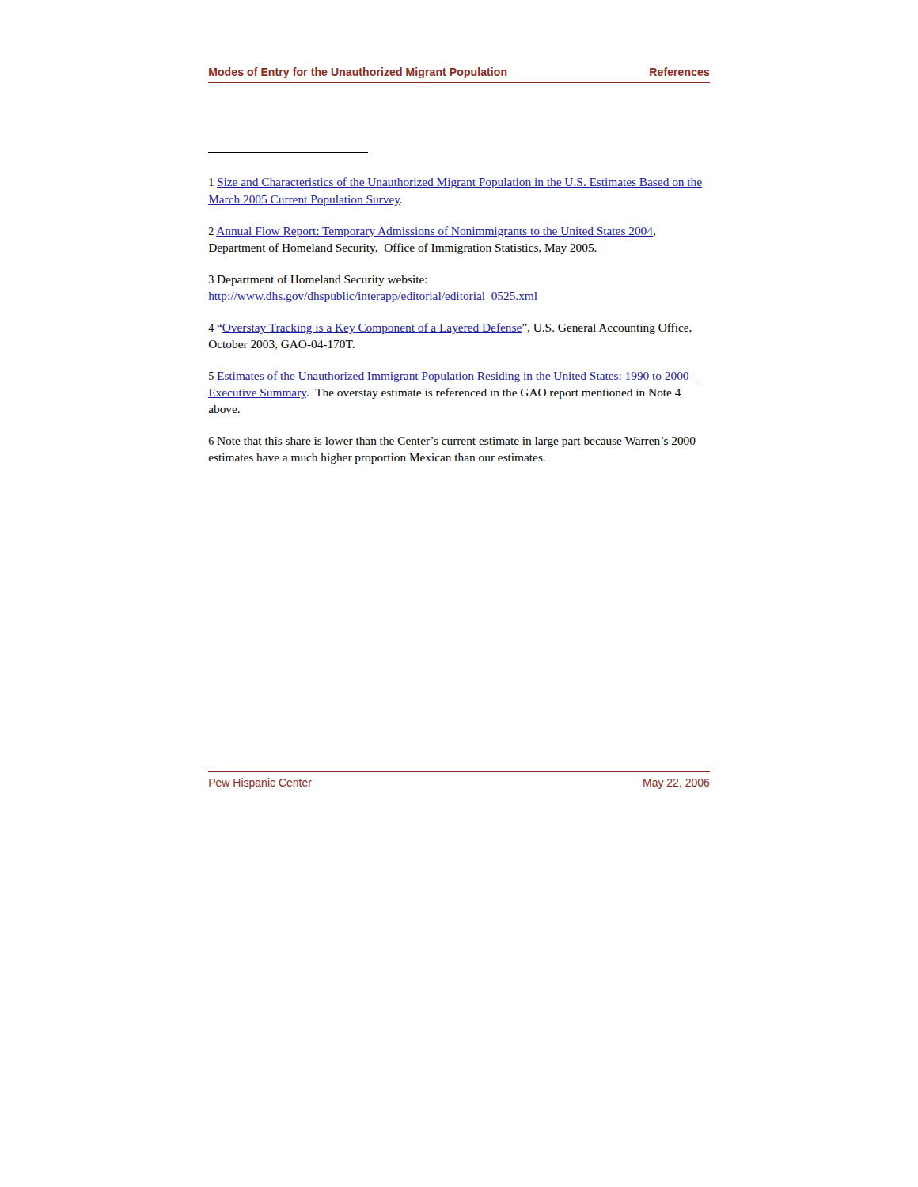Modes of Entry for the Unauthorized Migrant Population References
1 Size and Characteristics of the Unauthorized Migrant Population in the U.S. Estimates Based on the March 2005 Current Population Survey.
2 Annual Flow Report: Temporary Admissions of Nonimmigrants to the United States 2004, Department of Homeland Security, Office of Immigration Statistics, May 2005.
3 Department of Homeland Security website: http://www.dhs.gov/dhspublic/interapp/editorial/editorial_0525.xml
4 “Overstay Tracking is a Key Component of a Layered Defense”, U.S. General Accounting Office, October 2003, GAO-04-170T.
5 Estimates of the Unauthorized Immigrant Population Residing in the United States: 1990 to 2000 – Executive Summary. The overstay estimate is referenced in the GAO report mentioned in Note 4 above.
6 Note that this share is lower than the Center’s current estimate in large part because Warren’s 2000 estimates have a much higher proportion Mexican than our estimates.
Pew Hispanic Center May 22, 2006